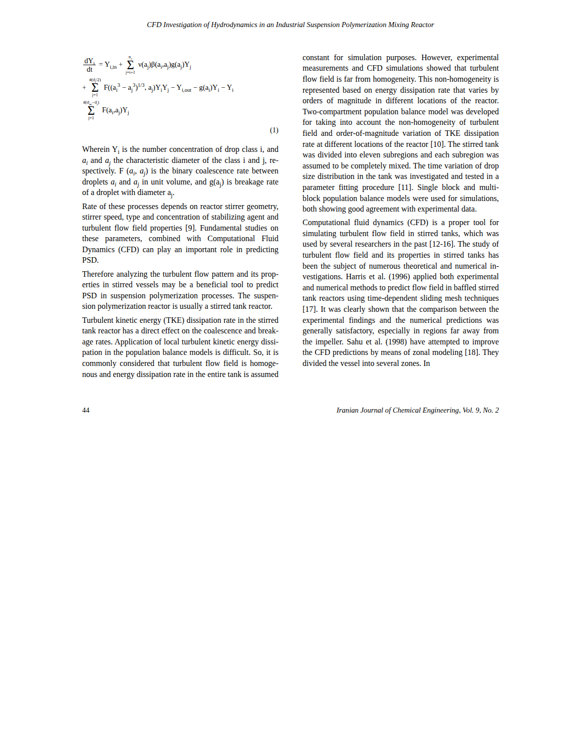CFD Investigation of Hydrodynamics in an Industrial Suspension Polymerization Mixing Reactor
dYi dt = Yi,in + nc Σj=i+1 ν(aj)β(ai,aj)g(aj)Yj
+ #(ϑi/2) Σj=1 F((ai3 − aj3)1/3, aj)YiYj − Yi,out − g(ai)Yi − Yi
#(ϑnc−ϑi) Σj=1 F(ai,aj)Yj
(1)
Wherein Yi is the number concentration of drop class i, and ai and aj the characteristic diameter of the class i and j, respectively. F (ai, aj) is the binary coalescence rate between droplets ai and aj in unit volume, and g(aj) is breakage rate of a droplet with diameter aj.
Rate of these processes depends on reactor stirrer geometry, stirrer speed, type and concentration of stabilizing agent and turbulent flow field properties [9]. Fundamental studies on these parameters, combined with Computational Fluid Dynamics (CFD) can play an important role in predicting PSD.
Therefore analyzing the turbulent flow pattern and its properties in stirred vessels may be a beneficial tool to predict PSD in suspension polymerization processes. The suspension polymerization reactor is usually a stirred tank reactor.
Turbulent kinetic energy (TKE) dissipation rate in the stirred tank reactor has a direct effect on the coalescence and breakage rates. Application of local turbulent kinetic energy dissipation in the population balance models is difficult. So, it is commonly considered that turbulent flow field is homogenous and energy dissipation rate in the entire tank is assumed constant for simulation purposes. However, experimental measurements and CFD simulations showed that turbulent flow field is far from homogeneity. This non-homogeneity is represented based on energy dissipation rate that varies by orders of magnitude in different locations of the reactor. Two-compartment population balance model was developed for taking into account the non-homogeneity of turbulent field and order-of-magnitude variation of TKE dissipation rate at different locations of the reactor [10]. The stirred tank was divided into eleven subregions and each subregion was assumed to be completely mixed. The time variation of drop size distribution in the tank was investigated and tested in a parameter fitting procedure [11]. Single block and multiblock population balance models were used for simulations, both showing good agreement with experimental data.
Computational fluid dynamics (CFD) is a proper tool for simulating turbulent flow field in stirred tanks, which was used by several researchers in the past [12-16]. The study of turbulent flow field and its properties in stirred tanks has been the subject of numerous theoretical and numerical investigations. Harris et al. (1996) applied both experimental and numerical methods to predict flow field in baffled stirred tank reactors using time-dependent sliding mesh techniques [17]. It was clearly shown that the comparison between the experimental findings and the numerical predictions was generally satisfactory, especially in regions far away from the impeller. Sahu et al. (1998) have attempted to improve the CFD predictions by means of zonal modeling [18]. They divided the vessel into several zones. In
44 Iranian Journal of Chemical Engineering, Vol. 9, No. 2